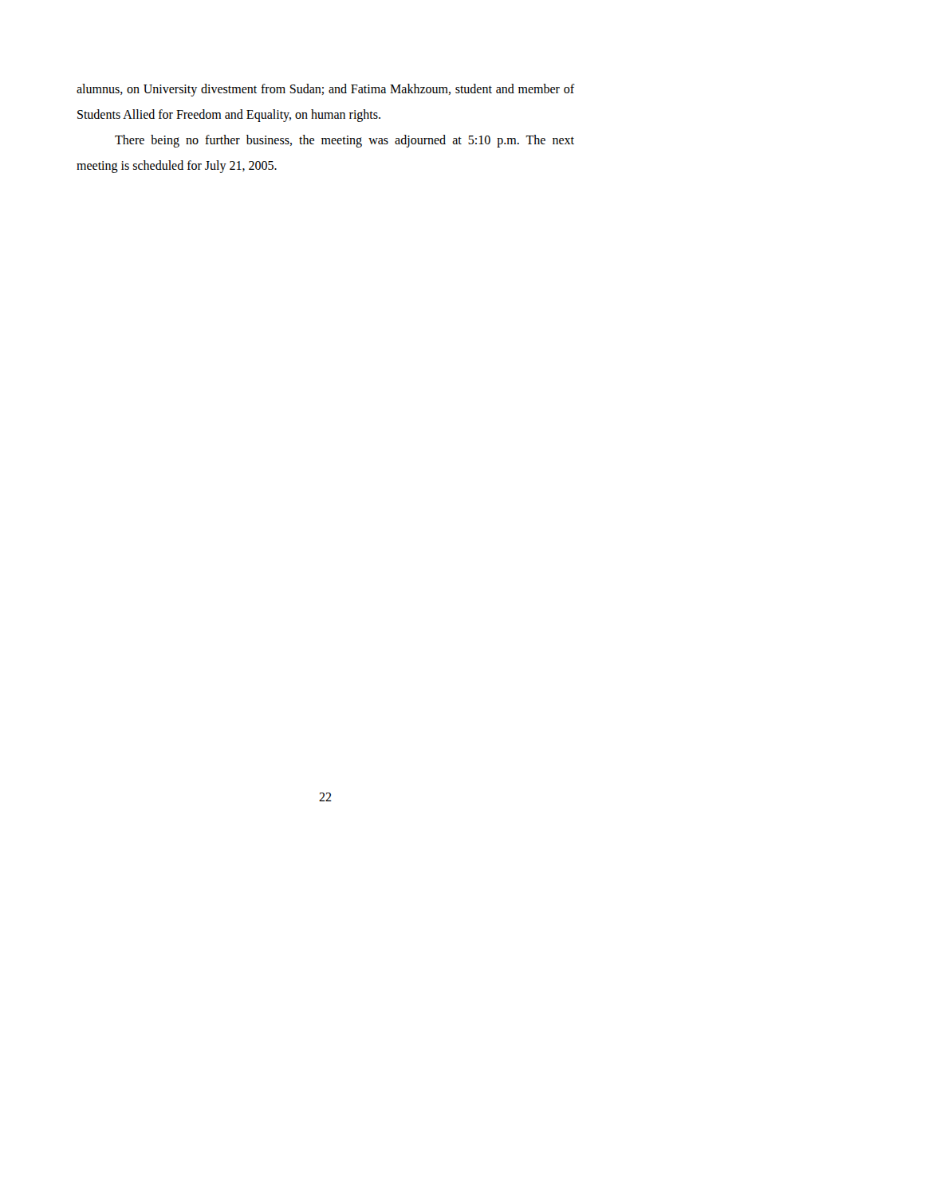alumnus, on University divestment from Sudan; and Fatima Makhzoum, student and member of Students Allied for Freedom and Equality, on human rights.
There being no further business, the meeting was adjourned at 5:10 p.m. The next meeting is scheduled for July 21, 2005.
22